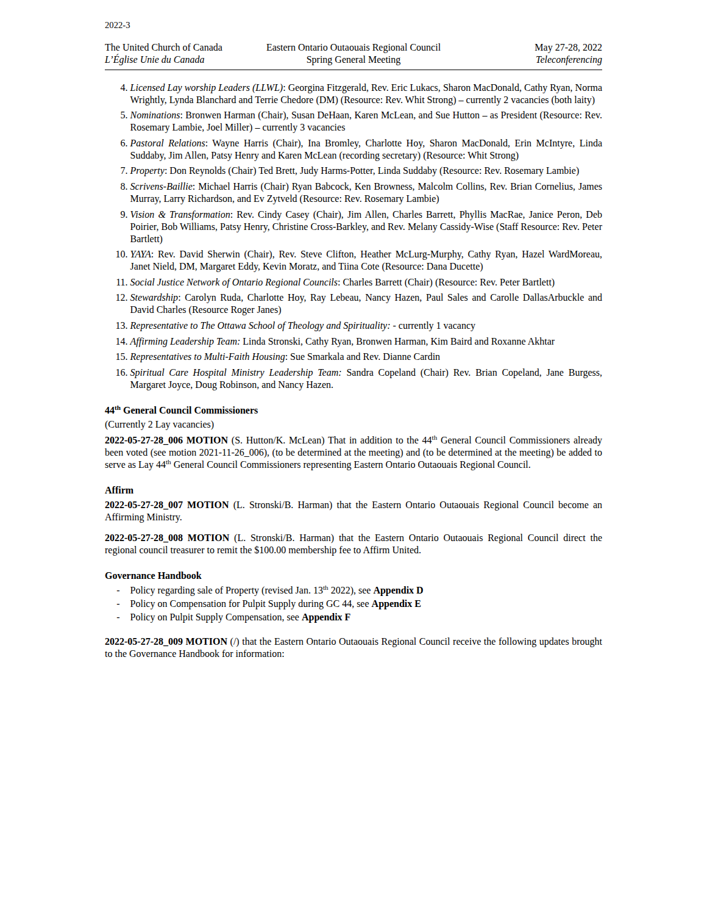2022-3
The United Church of Canada
L’Église Unie du Canada
Eastern Ontario Outaouais Regional Council
Spring General Meeting
May 27-28, 2022
Teleconferencing
Licensed Lay worship Leaders (LLWL): Georgina Fitzgerald, Rev. Eric Lukacs, Sharon MacDonald, Cathy Ryan, Norma Wrightly, Lynda Blanchard and Terrie Chedore (DM) (Resource: Rev. Whit Strong) – currently 2 vacancies (both laity)
Nominations: Bronwen Harman (Chair), Susan DeHaan, Karen McLean, and Sue Hutton – as President (Resource: Rev. Rosemary Lambie, Joel Miller) – currently 3 vacancies
Pastoral Relations: Wayne Harris (Chair), Ina Bromley, Charlotte Hoy, Sharon MacDonald, Erin McIntyre, Linda Suddaby, Jim Allen, Patsy Henry and Karen McLean (recording secretary) (Resource: Whit Strong)
Property: Don Reynolds (Chair) Ted Brett, Judy Harms-Potter, Linda Suddaby (Resource: Rev. Rosemary Lambie)
Scrivens-Baillie: Michael Harris (Chair) Ryan Babcock, Ken Browness, Malcolm Collins, Rev. Brian Cornelius, James Murray, Larry Richardson, and Ev Zytveld (Resource: Rev. Rosemary Lambie)
Vision & Transformation: Rev. Cindy Casey (Chair), Jim Allen, Charles Barrett, Phyllis MacRae, Janice Peron, Deb Poirier, Bob Williams, Patsy Henry, Christine Cross-Barkley, and Rev. Melany Cassidy-Wise (Staff Resource: Rev. Peter Bartlett)
YAYA: Rev. David Sherwin (Chair), Rev. Steve Clifton, Heather McLurg-Murphy, Cathy Ryan, Hazel WardMoreau, Janet Nield, DM, Margaret Eddy, Kevin Moratz, and Tiina Cote (Resource: Dana Ducette)
Social Justice Network of Ontario Regional Councils: Charles Barrett (Chair) (Resource: Rev. Peter Bartlett)
Stewardship: Carolyn Ruda, Charlotte Hoy, Ray Lebeau, Nancy Hazen, Paul Sales and Carolle DallasArbuckle and David Charles (Resource Roger Janes)
Representative to The Ottawa School of Theology and Spirituality: - currently 1 vacancy
Affirming Leadership Team: Linda Stronski, Cathy Ryan, Bronwen Harman, Kim Baird and Roxanne Akhtar
Representatives to Multi-Faith Housing: Sue Smarkala and Rev. Dianne Cardin
Spiritual Care Hospital Ministry Leadership Team: Sandra Copeland (Chair) Rev. Brian Copeland, Jane Burgess, Margaret Joyce, Doug Robinson, and Nancy Hazen.
44th General Council Commissioners
(Currently 2 Lay vacancies)
2022-05-27-28_006 MOTION (S. Hutton/K. McLean) That in addition to the 44th General Council Commissioners already been voted (see motion 2021-11-26_006), (to be determined at the meeting) and (to be determined at the meeting) be added to serve as Lay 44th General Council Commissioners representing Eastern Ontario Outaouais Regional Council.
Affirm
2022-05-27-28_007 MOTION (L. Stronski/B. Harman) that the Eastern Ontario Outaouais Regional Council become an Affirming Ministry.
2022-05-27-28_008 MOTION (L. Stronski/B. Harman) that the Eastern Ontario Outaouais Regional Council direct the regional council treasurer to remit the $100.00 membership fee to Affirm United.
Governance Handbook
Policy regarding sale of Property (revised Jan. 13th 2022), see Appendix D
Policy on Compensation for Pulpit Supply during GC 44, see Appendix E
Policy on Pulpit Supply Compensation, see Appendix F
2022-05-27-28_009 MOTION (/) that the Eastern Ontario Outaouais Regional Council receive the following updates brought to the Governance Handbook for information: